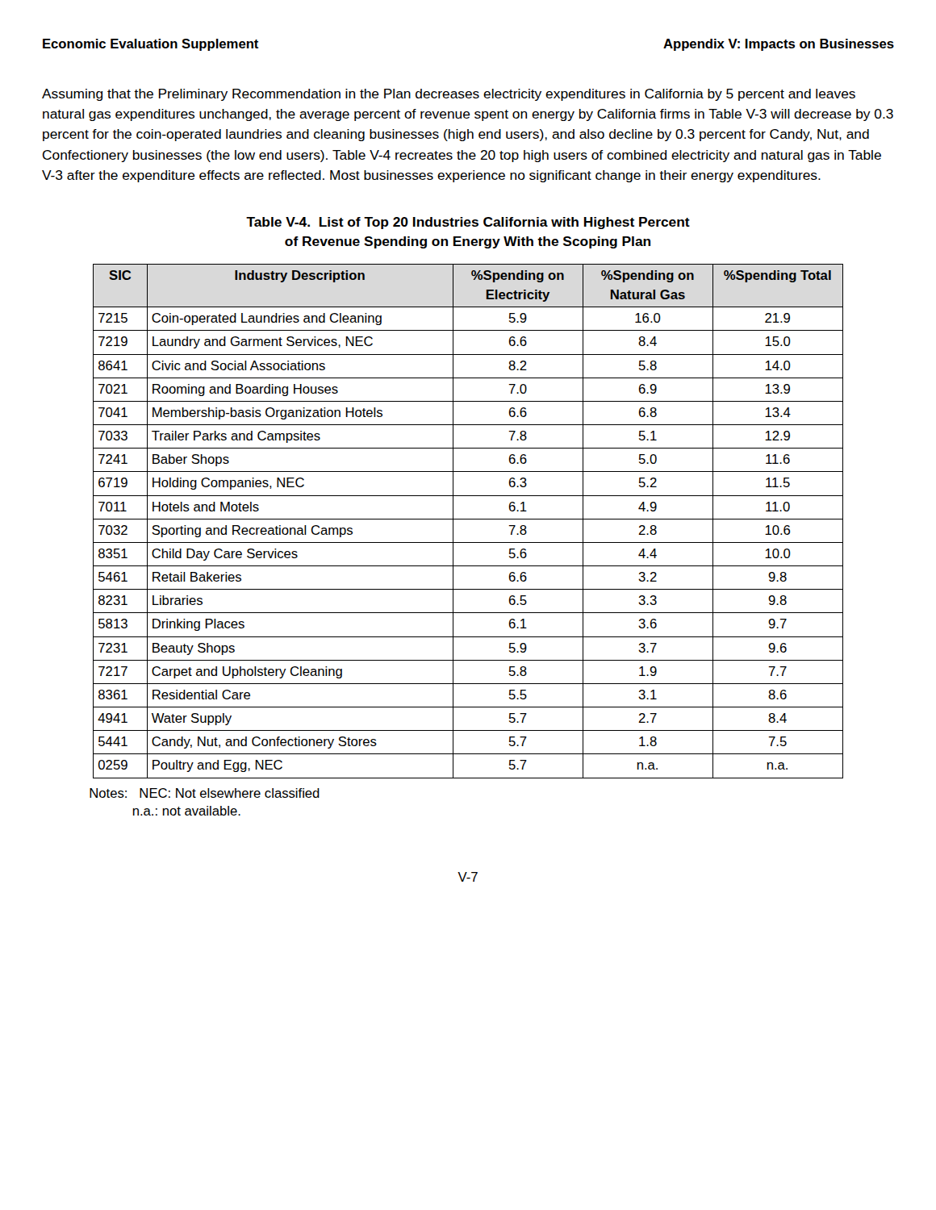Economic Evaluation Supplement Appendix V: Impacts on Businesses
Assuming that the Preliminary Recommendation in the Plan decreases electricity expenditures in California by 5 percent and leaves natural gas expenditures unchanged, the average percent of revenue spent on energy by California firms in Table V-3 will decrease by 0.3 percent for the coin-operated laundries and cleaning businesses (high end users), and also decline by 0.3 percent for Candy, Nut, and Confectionery businesses (the low end users). Table V-4 recreates the 20 top high users of combined electricity and natural gas in Table V-3 after the expenditure effects are reflected. Most businesses experience no significant change in their energy expenditures.
Table V-4. List of Top 20 Industries California with Highest Percent
of Revenue Spending on Energy With the Scoping Plan
| SIC | Industry Description | %Spending on Electricity | %Spending on Natural Gas | %Spending Total |
| --- | --- | --- | --- | --- |
| 7215 | Coin-operated Laundries and Cleaning | 5.9 | 16.0 | 21.9 |
| 7219 | Laundry and Garment Services, NEC | 6.6 | 8.4 | 15.0 |
| 8641 | Civic and Social Associations | 8.2 | 5.8 | 14.0 |
| 7021 | Rooming and Boarding Houses | 7.0 | 6.9 | 13.9 |
| 7041 | Membership-basis Organization Hotels | 6.6 | 6.8 | 13.4 |
| 7033 | Trailer Parks and Campsites | 7.8 | 5.1 | 12.9 |
| 7241 | Baber Shops | 6.6 | 5.0 | 11.6 |
| 6719 | Holding Companies, NEC | 6.3 | 5.2 | 11.5 |
| 7011 | Hotels and Motels | 6.1 | 4.9 | 11.0 |
| 7032 | Sporting and Recreational Camps | 7.8 | 2.8 | 10.6 |
| 8351 | Child Day Care Services | 5.6 | 4.4 | 10.0 |
| 5461 | Retail Bakeries | 6.6 | 3.2 | 9.8 |
| 8231 | Libraries | 6.5 | 3.3 | 9.8 |
| 5813 | Drinking Places | 6.1 | 3.6 | 9.7 |
| 7231 | Beauty Shops | 5.9 | 3.7 | 9.6 |
| 7217 | Carpet and Upholstery Cleaning | 5.8 | 1.9 | 7.7 |
| 8361 | Residential Care | 5.5 | 3.1 | 8.6 |
| 4941 | Water Supply | 5.7 | 2.7 | 8.4 |
| 5441 | Candy, Nut, and Confectionery Stores | 5.7 | 1.8 | 7.5 |
| 0259 | Poultry and Egg, NEC | 5.7 | n.a. | n.a. |
Notes: NEC: Not elsewhere classified
n.a.: not available.
V-7